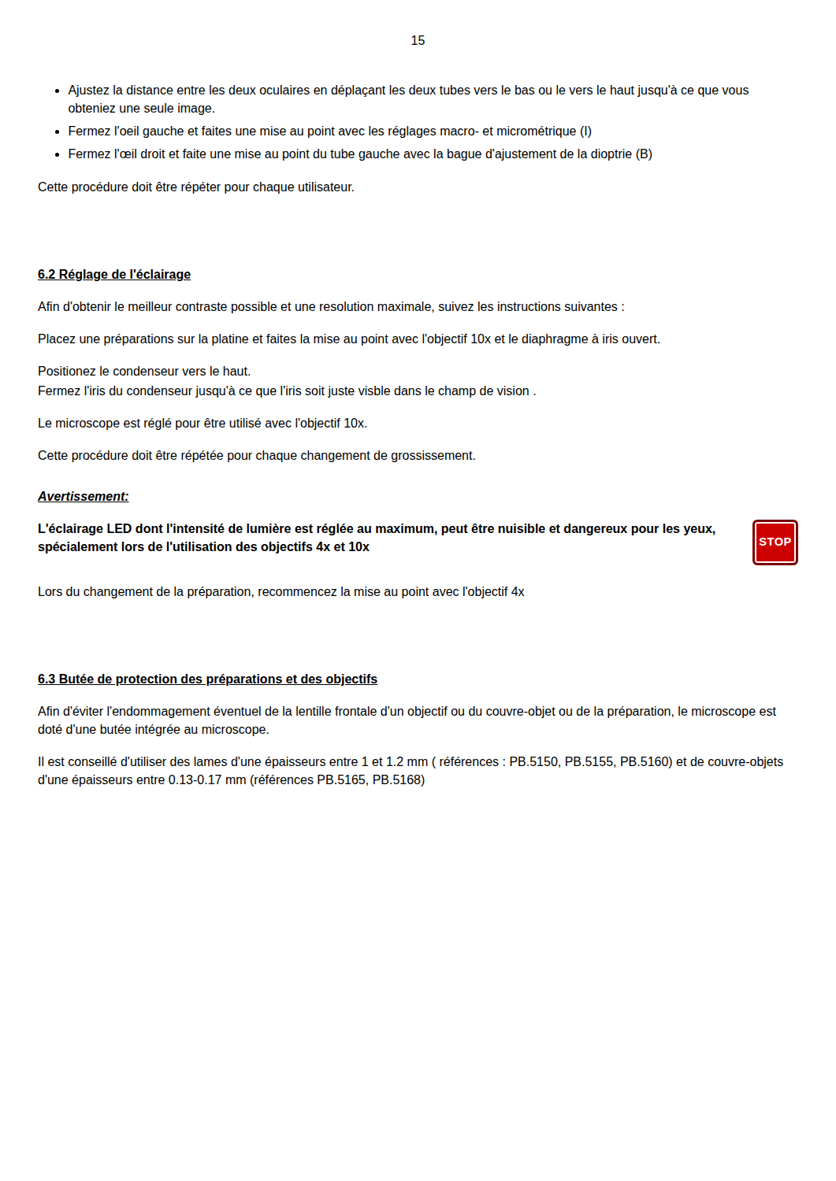15
Ajustez la distance entre les deux oculaires en déplaçant les deux tubes vers le bas ou le vers le haut jusqu'à ce que vous obteniez une seule image.
Fermez l'oeil gauche et faites une mise au point avec les réglages macro- et micrométrique (I)
Fermez l'œil droit et faite une mise au point du tube gauche avec la bague d'ajustement de la dioptrie (B)
Cette procédure doit être répéter pour chaque utilisateur.
6.2 Réglage de l'éclairage
Afin d'obtenir le meilleur contraste possible et une resolution maximale, suivez les instructions suivantes :
Placez une préparations sur la platine et faites la mise au point avec l'objectif 10x et le diaphragme à iris ouvert.
Positionez le condenseur vers le haut.
Fermez l'iris du condenseur jusqu'à ce que l'iris soit juste visble dans le champ de vision .
Le microscope est réglé pour être utilisé avec l'objectif 10x.
Cette procédure doit être répétée pour chaque changement de grossissement.
Avertissement:
L'éclairage LED dont l'intensité de lumière est réglée au maximum, peut être nuisible et dangereux pour les yeux, spécialement lors de l'utilisation des objectifs 4x et 10x
STOP
Lors du changement de la préparation, recommencez la mise au point avec l'objectif 4x
6.3 Butée de protection des préparations et des objectifs
Afin d'éviter l'endommagement éventuel de la lentille frontale d'un objectif ou du couvre-objet ou de la préparation, le microscope est doté d'une butée intégrée au microscope.
Il est conseillé d'utiliser des lames d'une épaisseurs entre 1 et 1.2 mm ( références : PB.5150, PB.5155, PB.5160) et de couvre-objets d'une épaisseurs entre 0.13-0.17 mm (références PB.5165, PB.5168)